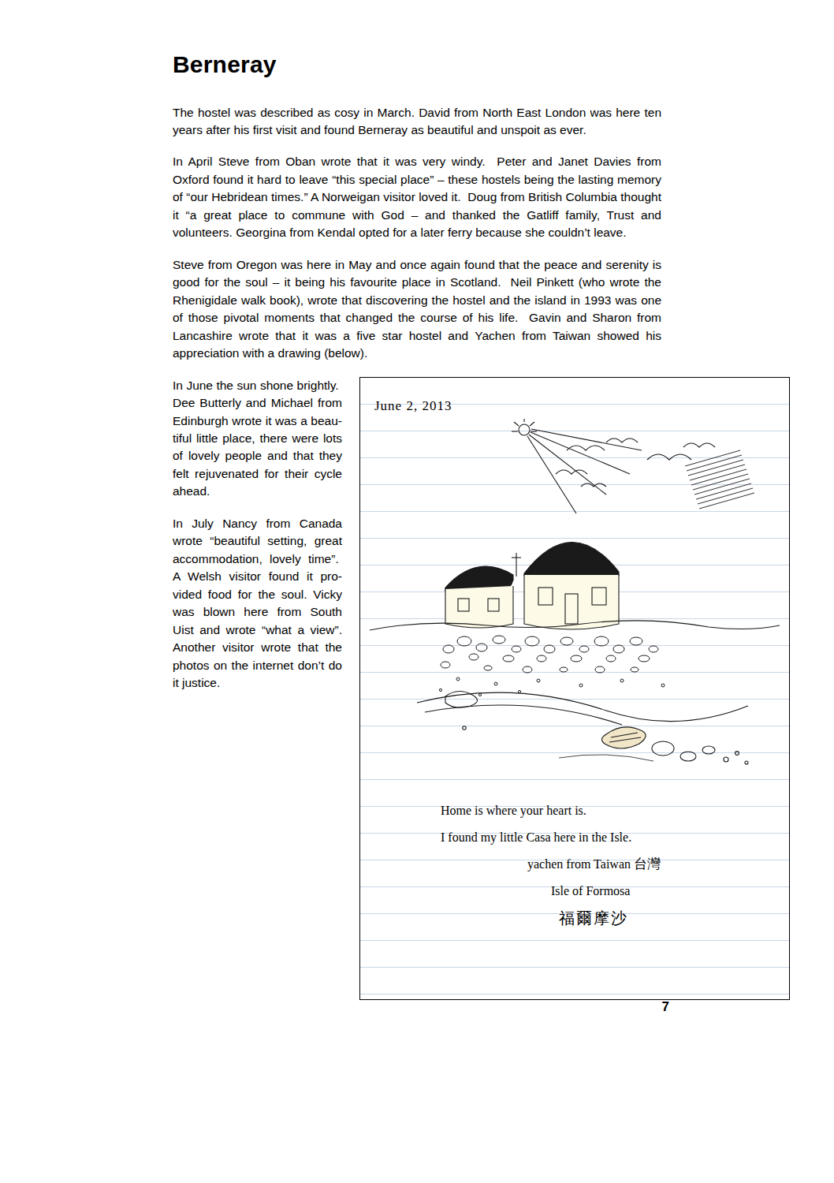Berneray
The hostel was described as cosy in March. David from North East London was here ten years after his first visit and found Berneray as beautiful and unspoit as ever.
In April Steve from Oban wrote that it was very windy. Peter and Janet Davies from Oxford found it hard to leave “this special place” – these hostels being the lasting memory of “our Hebridean times.” A Norweigan visitor loved it. Doug from British Columbia thought it “a great place to commune with God – and thanked the Gatliff family, Trust and volunteers. Georgina from Kendal opted for a later ferry because she couldn’t leave.
Steve from Oregon was here in May and once again found that the peace and serenity is good for the soul – it being his favourite place in Scotland. Neil Pinkett (who wrote the Rhenigidale walk book), wrote that discovering the hostel and the island in 1993 was one of those pivotal moments that changed the course of his life. Gavin and Sharon from Lancashire wrote that it was a five star hostel and Yachen from Taiwan showed his appreciation with a drawing (below).
In June the sun shone brightly. Dee Butterly and Michael from Edinburgh wrote it was a beautiful little place, there were lots of lovely people and that they felt rejuvenated for their cycle ahead.
In July Nancy from Canada wrote “beautiful setting, great accommodation, lovely time”. A Welsh visitor found it provided food for the soul. Vicky was blown here from South Uist and wrote “what a view”. Another visitor wrote that the photos on the internet don’t do it justice.
June 2, 2013
Home is where your heart is.
I found my little Casa here in the Isle.
yachen from Taiwan 台灣
Isle of Formosa
福爾摩沙
7